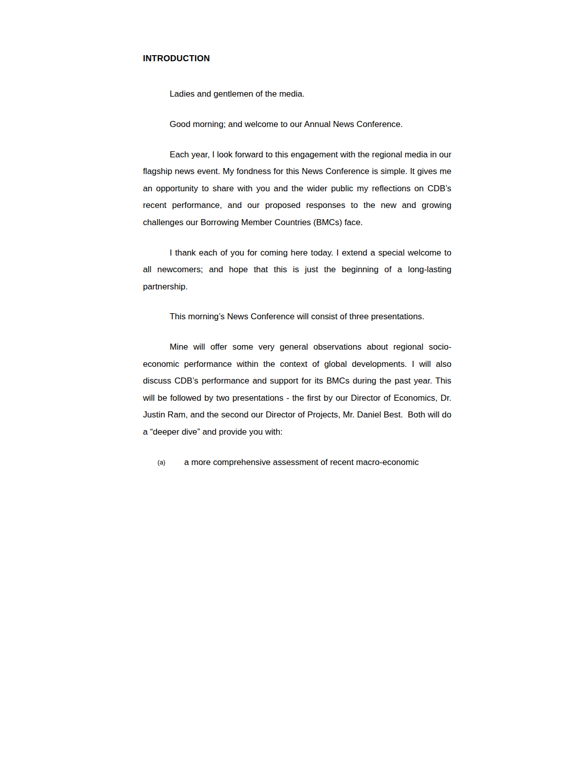INTRODUCTION
Ladies and gentlemen of the media.
Good morning; and welcome to our Annual News Conference.
Each year, I look forward to this engagement with the regional media in our flagship news event. My fondness for this News Conference is simple. It gives me an opportunity to share with you and the wider public my reflections on CDB’s recent performance, and our proposed responses to the new and growing challenges our Borrowing Member Countries (BMCs) face.
I thank each of you for coming here today. I extend a special welcome to all newcomers; and hope that this is just the beginning of a long-lasting partnership.
This morning’s News Conference will consist of three presentations.
Mine will offer some very general observations about regional socio-economic performance within the context of global developments. I will also discuss CDB’s performance and support for its BMCs during the past year. This will be followed by two presentations - the first by our Director of Economics, Dr. Justin Ram, and the second our Director of Projects, Mr. Daniel Best. Both will do a “deeper dive” and provide you with:
(a) a more comprehensive assessment of recent macro-economic